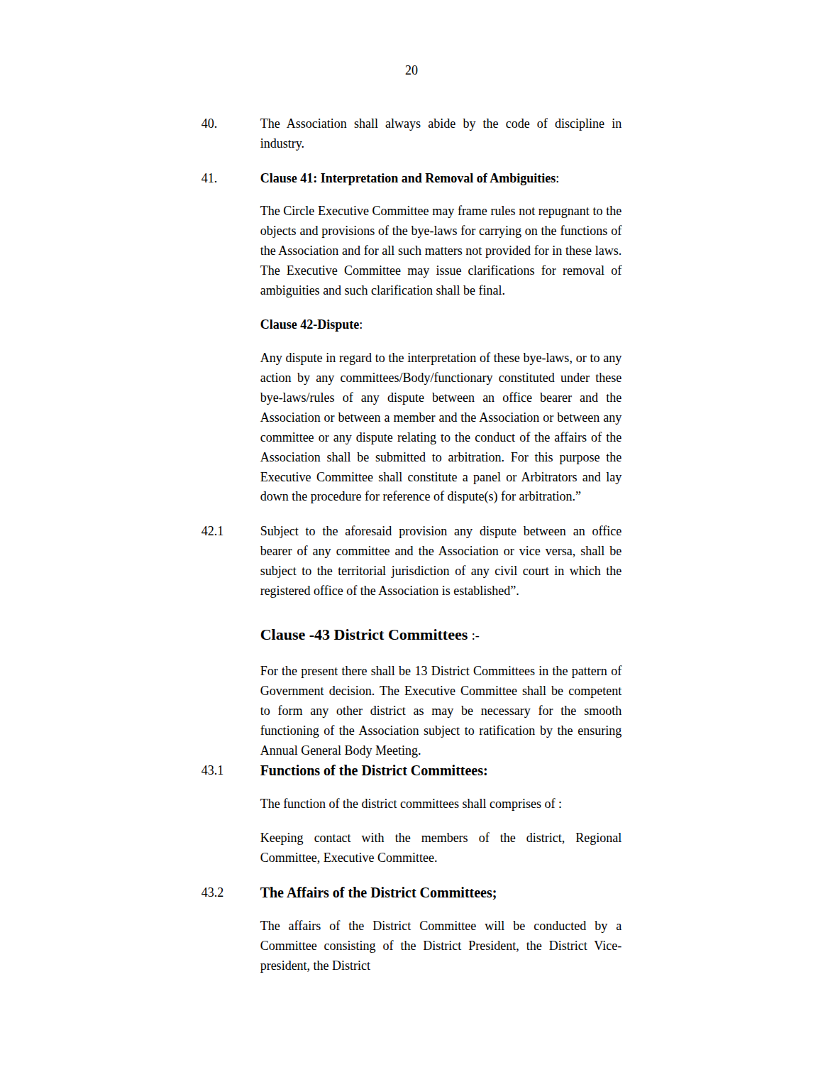20
40.
The Association shall always abide by the code of discipline in industry.
41.
Clause 41: Interpretation and Removal of Ambiguities:
The Circle Executive Committee may frame rules not repugnant to the objects and provisions of the bye-laws for carrying on the functions of the Association and for all such matters not provided for in these laws. The Executive Committee may issue clarifications for removal of ambiguities and such clarification shall be final.
Clause 42-Dispute:
Any dispute in regard to the interpretation of these bye-laws, or to any action by any committees/Body/functionary constituted under these bye-laws/rules of any dispute between an office bearer and the Association or between a member and the Association or between any committee or any dispute relating to the conduct of the affairs of the Association shall be submitted to arbitration. For this purpose the Executive Committee shall constitute a panel or Arbitrators and lay down the procedure for reference of dispute(s) for arbitration.”
42.1
Subject to the aforesaid provision any dispute between an office bearer of any committee and the Association or vice versa, shall be subject to the territorial jurisdiction of any civil court in which the registered office of the Association is established”.
Clause -43 District Committees :-
For the present there shall be 13 District Committees in the pattern of Government decision. The Executive Committee shall be competent to form any other district as may be necessary for the smooth functioning of the Association subject to ratification by the ensuring Annual General Body Meeting.
43.1
Functions of the District Committees:
The function of the district committees shall comprises of :
Keeping contact with the members of the district, Regional Committee, Executive Committee.
43.2
The Affairs of the District Committees;
The affairs of the District Committee will be conducted by a Committee consisting of the District President, the District Vice-president, the District